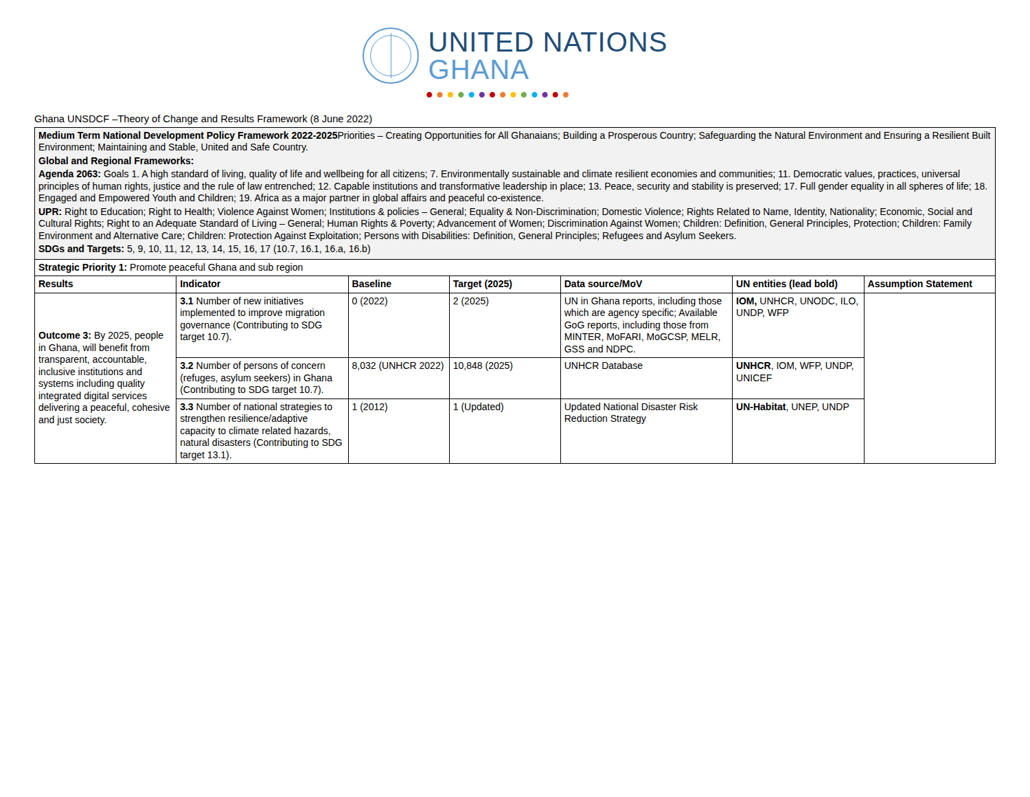UNITED NATIONS
GHANA
●●●●●●●●●●●●●●
Ghana UNSDCF –Theory of Change and Results Framework (8 June 2022)
| Medium Term National Development Policy Framework 2022-2025 Priorities – Creating Opportunities for All Ghanaians; Building a Prosperous Country; Safeguarding the Natural Environment and Ensuring a Resilient Built Environment; Maintaining and Stable, United and Safe Country. Global and Regional Frameworks: Agenda 2063: Goals 1. A high standard of living, quality of life and wellbeing for all citizens; 7. Environmentally sustainable and climate resilient economies and communities; 11. Democratic values, practices, universal principles of human rights, justice and the rule of law entrenched; 12. Capable institutions and transformative leadership in place; 13. Peace, security and stability is preserved; 17. Full gender equality in all spheres of life; 18. Engaged and Empowered Youth and Children; 19. Africa as a major partner in global affairs and peaceful co-existence. UPR: Right to Education; Right to Health; Violence Against Women; Institutions & policies – General; Equality & Non-Discrimination; Domestic Violence; Rights Related to Name, Identity, Nationality; Economic, Social and Cultural Rights; Right to an Adequate Standard of Living – General; Human Rights & Poverty; Advancement of Women; Discrimination Against Women; Children: Definition, General Principles, Protection; Children: Family Environment and Alternative Care; Children: Protection Against Exploitation; Persons with Disabilities: Definition, General Principles; Refugees and Asylum Seekers. SDGs and Targets: 5, 9, 10, 11, 12, 13, 14, 15, 16, 17 (10.7, 16.1, 16.a, 16.b) |
| Strategic Priority 1: Promote peaceful Ghana and sub region |
| Results | Indicator | Baseline | Target (2025) | Data source/MoV | UN entities (lead bold) | Assumption Statement |
| Outcome 3: By 2025, people in Ghana, will benefit from transparent, accountable, inclusive institutions and systems including quality integrated digital services delivering a peaceful, cohesive and just society. | 3.1 Number of new initiatives implemented to improve migration governance (Contributing to SDG target 10.7). | 0 (2022) | 2 (2025) | UN in Ghana reports, including those which are agency specific; Available GoG reports, including those from MINTER, MoFARI, MoGCSP, MELR, GSS and NDPC. | IOM, UNHCR, UNODC, ILO, UNDP, WFP | |
| 3.2 Number of persons of concern (refuges, asylum seekers) in Ghana (Contributing to SDG target 10.7). | 8,032 (UNHCR 2022) | 10,848 (2025) | UNHCR Database | UNHCR , IOM, WFP, UNDP, UNICEF |
| 3.3 Number of national strategies to strengthen resilience/adaptive capacity to climate related hazards, natural disasters (Contributing to SDG target 13.1). | 1 (2012) | 1 (Updated) | Updated National Disaster Risk Reduction Strategy | UN-Habitat , UNEP, UNDP |